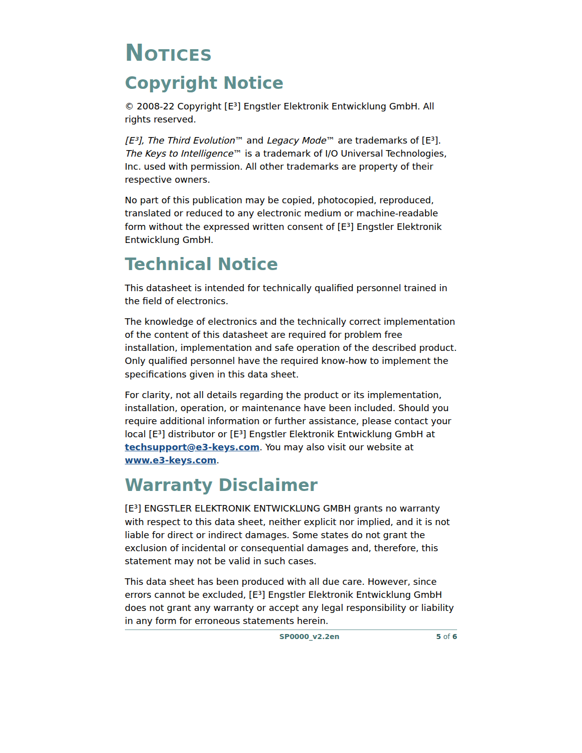NOTICES
Copyright Notice
© 2008-22 Copyright [E³] Engstler Elektronik Entwicklung GmbH. All rights reserved.
[E³], The Third Evolution™ and Legacy Mode™ are trademarks of [E³]. The Keys to Intelligence™ is a trademark of I/O Universal Technologies, Inc. used with permission. All other trademarks are property of their respective owners.
No part of this publication may be copied, photocopied, reproduced, translated or reduced to any electronic medium or machine-readable form without the expressed written consent of [E³] Engstler Elektronik Entwicklung GmbH.
Technical Notice
This datasheet is intended for technically qualified personnel trained in the field of electronics.
The knowledge of electronics and the technically correct implementation of the content of this datasheet are required for problem free installation, implementation and safe operation of the described product. Only qualified personnel have the required know-how to implement the specifications given in this data sheet.
For clarity, not all details regarding the product or its implementation, installation, operation, or maintenance have been included. Should you require additional information or further assistance, please contact your local [E³] distributor or [E³] Engstler Elektronik Entwicklung GmbH at techsupport@e3-keys.com. You may also visit our website at www.e3-keys.com.
Warranty Disclaimer
[E³] ENGSTLER ELEKTRONIK ENTWICKLUNG GMBH grants no warranty with respect to this data sheet, neither explicit nor implied, and it is not liable for direct or indirect damages. Some states do not grant the exclusion of incidental or consequential damages and, therefore, this statement may not be valid in such cases.
This data sheet has been produced with all due care. However, since errors cannot be excluded, [E³] Engstler Elektronik Entwicklung GmbH does not grant any warranty or accept any legal responsibility or liability in any form for erroneous statements herein.
SP0000_v2.2en 5 of 6